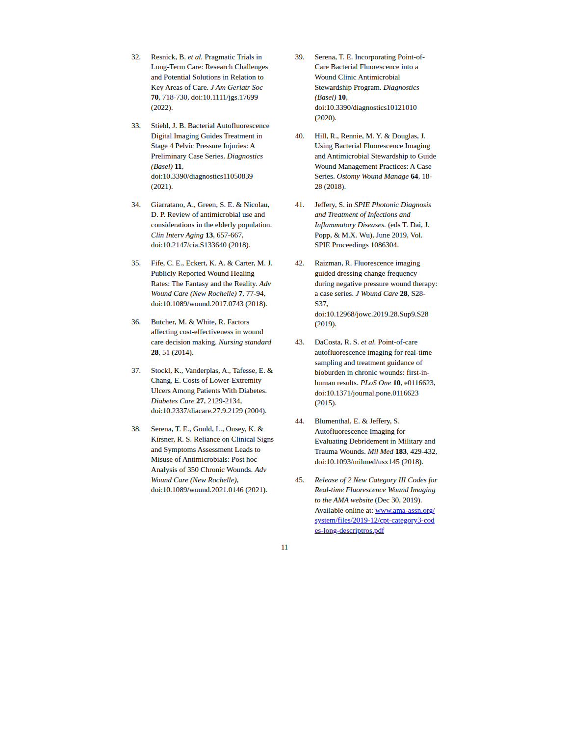32. Resnick, B. et al. Pragmatic Trials in Long-Term Care: Research Challenges and Potential Solutions in Relation to Key Areas of Care. J Am Geriatr Soc 70, 718-730, doi:10.1111/jgs.17699 (2022).
33. Stiehl, J. B. Bacterial Autofluorescence Digital Imaging Guides Treatment in Stage 4 Pelvic Pressure Injuries: A Preliminary Case Series. Diagnostics (Basel) 11, doi:10.3390/diagnostics11050839 (2021).
34. Giarratano, A., Green, S. E. & Nicolau, D. P. Review of antimicrobial use and considerations in the elderly population. Clin Interv Aging 13, 657-667, doi:10.2147/cia.S133640 (2018).
35. Fife, C. E., Eckert, K. A. & Carter, M. J. Publicly Reported Wound Healing Rates: The Fantasy and the Reality. Adv Wound Care (New Rochelle) 7, 77-94, doi:10.1089/wound.2017.0743 (2018).
36. Butcher, M. & White, R. Factors affecting cost-effectiveness in wound care decision making. Nursing standard 28, 51 (2014).
37. Stockl, K., Vanderplas, A., Tafesse, E. & Chang, E. Costs of Lower-Extremity Ulcers Among Patients With Diabetes. Diabetes Care 27, 2129-2134, doi:10.2337/diacare.27.9.2129 (2004).
38. Serena, T. E., Gould, L., Ousey, K. & Kirsner, R. S. Reliance on Clinical Signs and Symptoms Assessment Leads to Misuse of Antimicrobials: Post hoc Analysis of 350 Chronic Wounds. Adv Wound Care (New Rochelle), doi:10.1089/wound.2021.0146 (2021).
39. Serena, T. E. Incorporating Point-of-Care Bacterial Fluorescence into a Wound Clinic Antimicrobial Stewardship Program. Diagnostics (Basel) 10, doi:10.3390/diagnostics10121010 (2020).
40. Hill, R., Rennie, M. Y. & Douglas, J. Using Bacterial Fluorescence Imaging and Antimicrobial Stewardship to Guide Wound Management Practices: A Case Series. Ostomy Wound Manage 64, 18-28 (2018).
41. Jeffery, S. in SPIE Photonic Diagnosis and Treatment of Infections and Inflammatory Diseases. (eds T. Dai, J. Popp, & M.X. Wu), June 2019, Vol. SPIE Proceedings 1086304.
42. Raizman, R. Fluorescence imaging guided dressing change frequency during negative pressure wound therapy: a case series. J Wound Care 28, S28-S37, doi:10.12968/jowc.2019.28.Sup9.S28 (2019).
43. DaCosta, R. S. et al. Point-of-care autofluorescence imaging for real-time sampling and treatment guidance of bioburden in chronic wounds: first-in-human results. PLoS One 10, e0116623, doi:10.1371/journal.pone.0116623 (2015).
44. Blumenthal, E. & Jeffery, S. Autofluorescence Imaging for Evaluating Debridement in Military and Trauma Wounds. Mil Med 183, 429-432, doi:10.1093/milmed/usx145 (2018).
45. Release of 2 New Category III Codes for Real-time Fluorescence Wound Imaging to the AMA website (Dec 30, 2019). Available online at: www.ama-assn.org/system/files/2019-12/cpt-category3-codes-long-descriptros.pdf
11